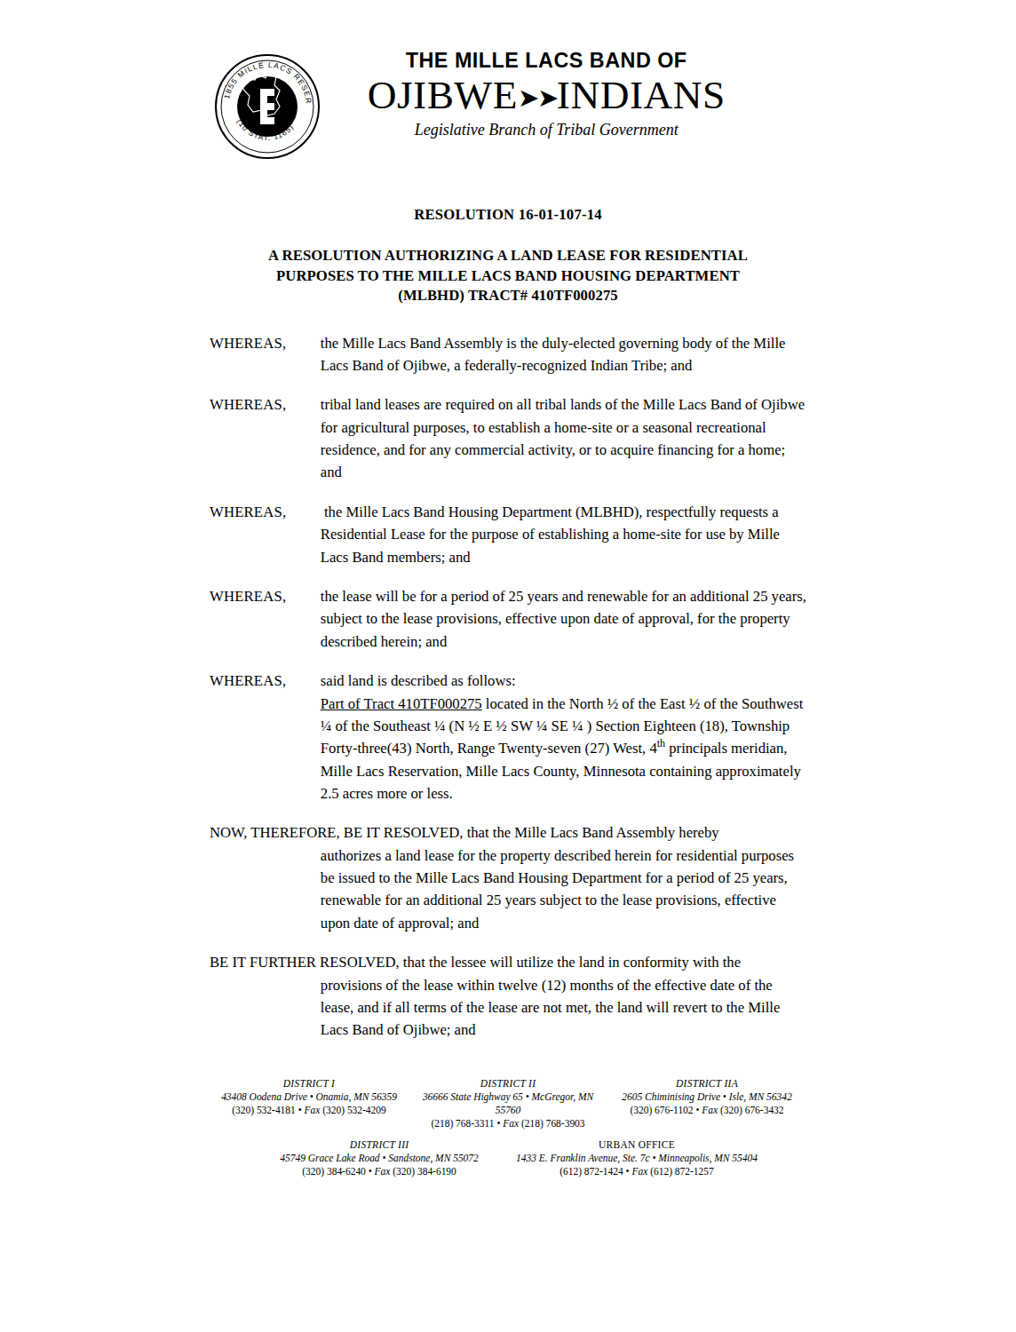1855 MILLE LACS RESERVATION (10 STAT. 1165)
THE MILLE LACS BAND OF
OJIBWE➤➤INDIANS
Legislative Branch of Tribal Government
RESOLUTION 16-01-107-14
A RESOLUTION AUTHORIZING A LAND LEASE FOR RESIDENTIAL
PURPOSES TO THE MILLE LACS BAND HOUSING DEPARTMENT
(MLBHD) TRACT# 410TF000275
WHEREAS,
the Mille Lacs Band Assembly is the duly-elected governing body of the Mille Lacs Band of Ojibwe, a federally-recognized Indian Tribe; and
WHEREAS,
tribal land leases are required on all tribal lands of the Mille Lacs Band of Ojibwe for agricultural purposes, to establish a home-site or a seasonal recreational residence, and for any commercial activity, or to acquire financing for a home; and
WHEREAS,
the Mille Lacs Band Housing Department (MLBHD), respectfully requests a Residential Lease for the purpose of establishing a home-site for use by Mille Lacs Band members; and
WHEREAS,
the lease will be for a period of 25 years and renewable for an additional 25 years, subject to the lease provisions, effective upon date of approval, for the property described herein; and
WHEREAS,
said land is described as follows:
Part of Tract 410TF000275 located in the North ½ of the East ½ of the Southwest ¼ of the Southeast ¼ (N ½ E ½ SW ¼ SE ¼ ) Section Eighteen (18), Township Forty-three(43) North, Range Twenty-seven (27) West, 4th principals meridian, Mille Lacs Reservation, Mille Lacs County, Minnesota containing approximately 2.5 acres more or less.
NOW, THEREFORE, BE IT RESOLVED, that the Mille Lacs Band Assembly hereby authorizes a land lease for the property described herein for residential purposes be issued to the Mille Lacs Band Housing Department for a period of 25 years, renewable for an additional 25 years subject to the lease provisions, effective upon date of approval; and
BE IT FURTHER RESOLVED, that the lessee will utilize the land in conformity with the provisions of the lease within twelve (12) months of the effective date of the lease, and if all terms of the lease are not met, the land will revert to the Mille Lacs Band of Ojibwe; and
DISTRICT I
43408 Oodena Drive • Onamia, MN 56359
(320) 532-4181 • Fax (320) 532-4209
DISTRICT II
36666 State Highway 65 • McGregor, MN 55760
(218) 768-3311 • Fax (218) 768-3903
DISTRICT IIA
2605 Chiminising Drive • Isle, MN 56342
(320) 676-1102 • Fax (320) 676-3432
DISTRICT III
45749 Grace Lake Road • Sandstone, MN 55072
(320) 384-6240 • Fax (320) 384-6190
URBAN OFFICE
1433 E. Franklin Avenue, Ste. 7c • Minneapolis, MN 55404
(612) 872-1424 • Fax (612) 872-1257